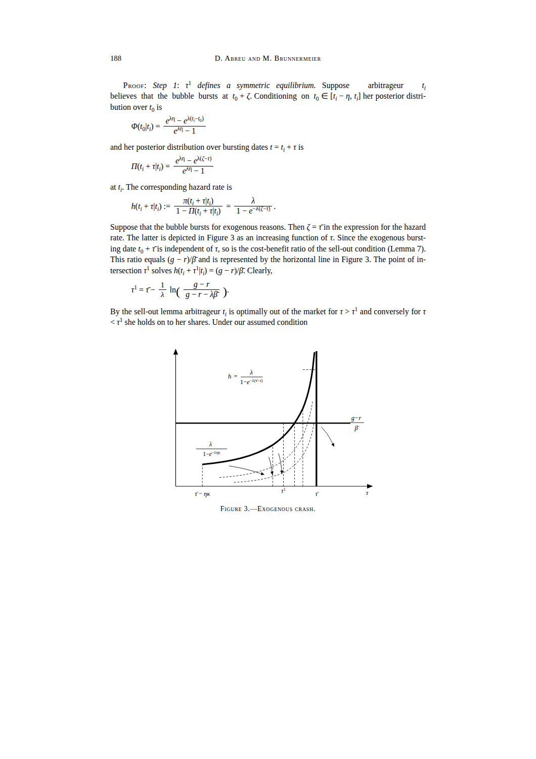188 D. Abreu and M. Brunnermeier
Proof: Step 1: τ1 defines a symmetric equilibrium. Suppose arbitrageur ti believes that the bubble bursts at t0 + ζ. Conditioning on t0 ∈ [ti − η, ti] her posterior distribution over t0 is
Φ(t0|ti) = eλη − eλ(ti−t0) eλη − 1
and her posterior distribution over bursting dates t = ti + τ is
Π(ti + τ|ti) = eλη − eλ(ζ−τ) eλη − 1
at ti. The corresponding hazard rate is
h(ti + τ|ti) := π(ti + τ|ti) 1 − Π(ti + τ|ti) = λ 1 − e−λ(ζ−τ) .
Suppose that the bubble bursts for exogenous reasons. Then ζ = τ̄ in the expression for the hazard rate. The latter is depicted in Figure 3 as an increasing function of τ. Since the exogenous bursting date t0 + τ̄ is independent of τ, so is the cost-benefit ratio of the sell-out condition (Lemma 7). This ratio equals (g − r)/β̄ and is represented by the horizontal line in Figure 3. The point of intersection τ1 solves h(ti + τ1|ti) = (g − r)/β̄. Clearly,
τ1 = τ̄ − 1 λ ln( g − r g − r − λβ̄ ).
By the sell-out lemma arbitrageur ti is optimally out of the market for τ > τ1 and conversely for τ < τ1 she holds on to her shares. Under our assumed condition
h = λ 1−e−λ(τ̄−τ) g−r β̄ λ 1−e−ληκ τ̄ − ηκ τ1 τ̄ τ
Figure 3.—Exogenous crash.